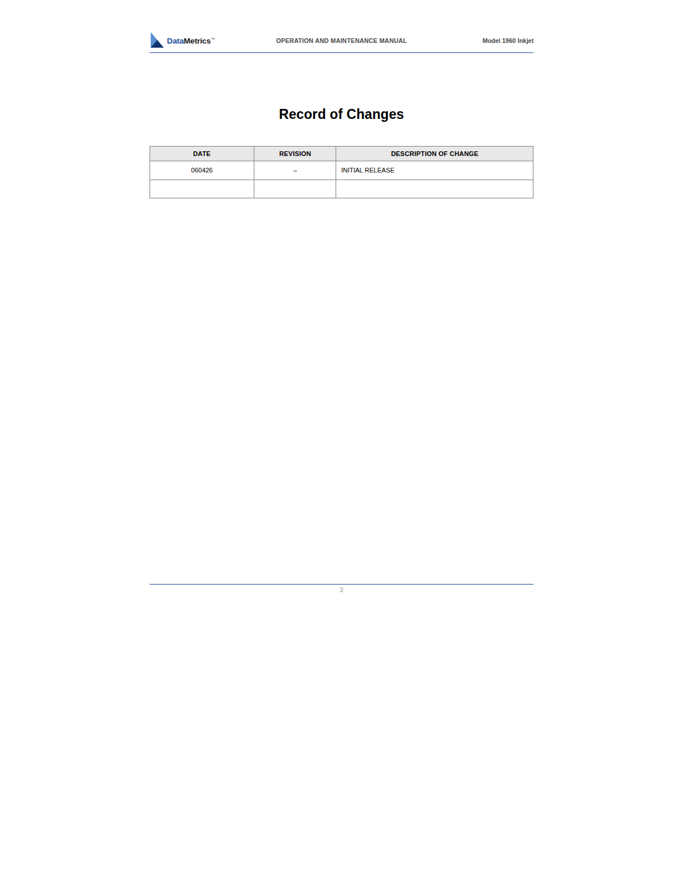Data Metrics™
OPERATION AND MAINTENANCE MANUAL
Model 1960 Inkjet
Record of Changes
| DATE | REVISION | DESCRIPTION OF CHANGE |
| --- | --- | --- |
| 060426 | – | INITIAL RELEASE |
3